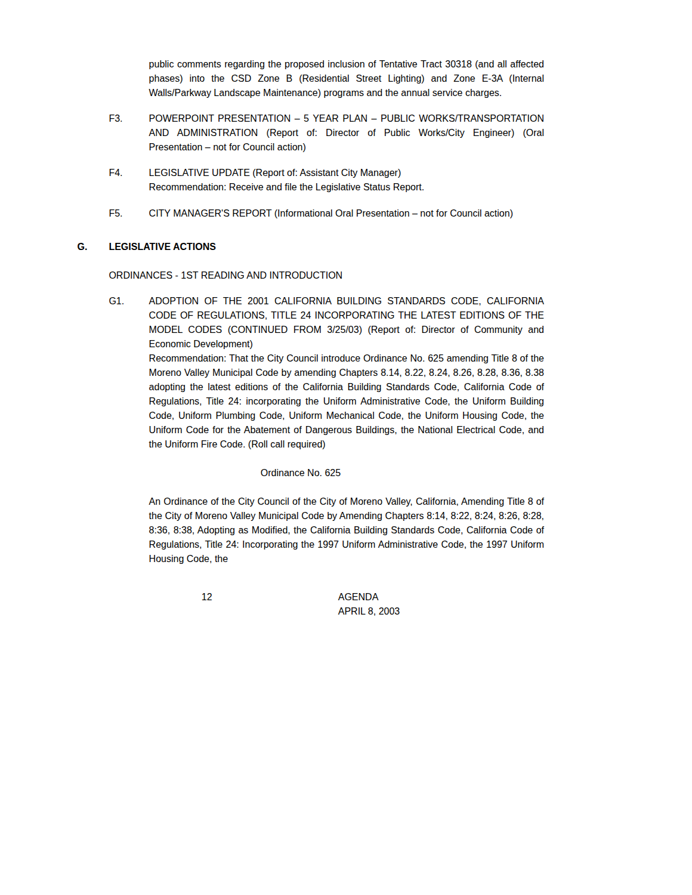public comments regarding the proposed inclusion of Tentative Tract 30318 (and all affected phases) into the CSD Zone B (Residential Street Lighting) and Zone E-3A (Internal Walls/Parkway Landscape Maintenance) programs and the annual service charges.
F3.
POWERPOINT PRESENTATION – 5 YEAR PLAN – PUBLIC WORKS/TRANSPORTATION AND ADMINISTRATION (Report of: Director of Public Works/City Engineer) (Oral Presentation – not for Council action)
F4.
LEGISLATIVE UPDATE (Report of: Assistant City Manager)
Recommendation: Receive and file the Legislative Status Report.
F5.
CITY MANAGER'S REPORT (Informational Oral Presentation – not for Council action)
G.
LEGISLATIVE ACTIONS
ORDINANCES - 1ST READING AND INTRODUCTION
G1.
ADOPTION OF THE 2001 CALIFORNIA BUILDING STANDARDS CODE, CALIFORNIA CODE OF REGULATIONS, TITLE 24 INCORPORATING THE LATEST EDITIONS OF THE MODEL CODES (CONTINUED FROM 3/25/03) (Report of: Director of Community and Economic Development)
Recommendation: That the City Council introduce Ordinance No. 625 amending Title 8 of the Moreno Valley Municipal Code by amending Chapters 8.14, 8.22, 8.24, 8.26, 8.28, 8.36, 8.38 adopting the latest editions of the California Building Standards Code, California Code of Regulations, Title 24: incorporating the Uniform Administrative Code, the Uniform Building Code, Uniform Plumbing Code, Uniform Mechanical Code, the Uniform Housing Code, the Uniform Code for the Abatement of Dangerous Buildings, the National Electrical Code, and the Uniform Fire Code. (Roll call required)
Ordinance No. 625
An Ordinance of the City Council of the City of Moreno Valley, California, Amending Title 8 of the City of Moreno Valley Municipal Code by Amending Chapters 8:14, 8:22, 8:24, 8:26, 8:28, 8:36, 8:38, Adopting as Modified, the California Building Standards Code, California Code of Regulations, Title 24: Incorporating the 1997 Uniform Administrative Code, the 1997 Uniform Housing Code, the
12
AGENDA
APRIL 8, 2003